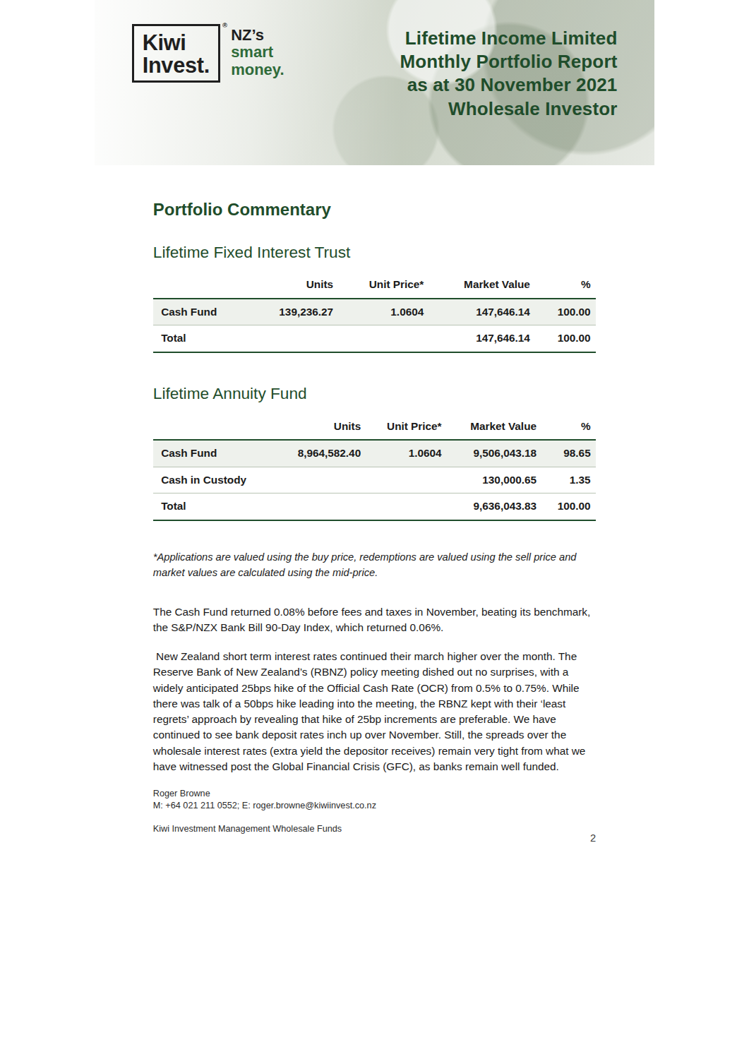® Kiwi Invest.
NZ’s
smart
money.
Lifetime Income Limited
Monthly Portfolio Report
as at 30 November 2021
Wholesale Investor
Portfolio Commentary
Lifetime Fixed Interest Trust
| | Units | Unit Price* | Market Value | % |
| --- | --- | --- | --- | --- |
| Cash Fund | 139,236.27 | 1.0604 | 147,646.14 | 100.00 |
| Total | | | 147,646.14 | 100.00 |
Lifetime Annuity Fund
| | Units | Unit Price* | Market Value | % |
| --- | --- | --- | --- | --- |
| Cash Fund | 8,964,582.40 | 1.0604 | 9,506,043.18 | 98.65 |
| Cash in Custody | | | 130,000.65 | 1.35 |
| Total | | | 9,636,043.83 | 100.00 |
*Applications are valued using the buy price, redemptions are valued using the sell price and market values are calculated using the mid-price.
The Cash Fund returned 0.08% before fees and taxes in November, beating its benchmark, the S&P/NZX Bank Bill 90-Day Index, which returned 0.06%.
New Zealand short term interest rates continued their march higher over the month. The Reserve Bank of New Zealand’s (RBNZ) policy meeting dished out no surprises, with a widely anticipated 25bps hike of the Official Cash Rate (OCR) from 0.5% to 0.75%. While there was talk of a 50bps hike leading into the meeting, the RBNZ kept with their ‘least regrets’ approach by revealing that hike of 25bp increments are preferable. We have continued to see bank deposit rates inch up over November. Still, the spreads over the wholesale interest rates (extra yield the depositor receives) remain very tight from what we have witnessed post the Global Financial Crisis (GFC), as banks remain well funded.
Roger Browne
M: +64 021 211 0552; E: roger.browne@kiwiinvest.co.nz
Kiwi Investment Management Wholesale Funds
2